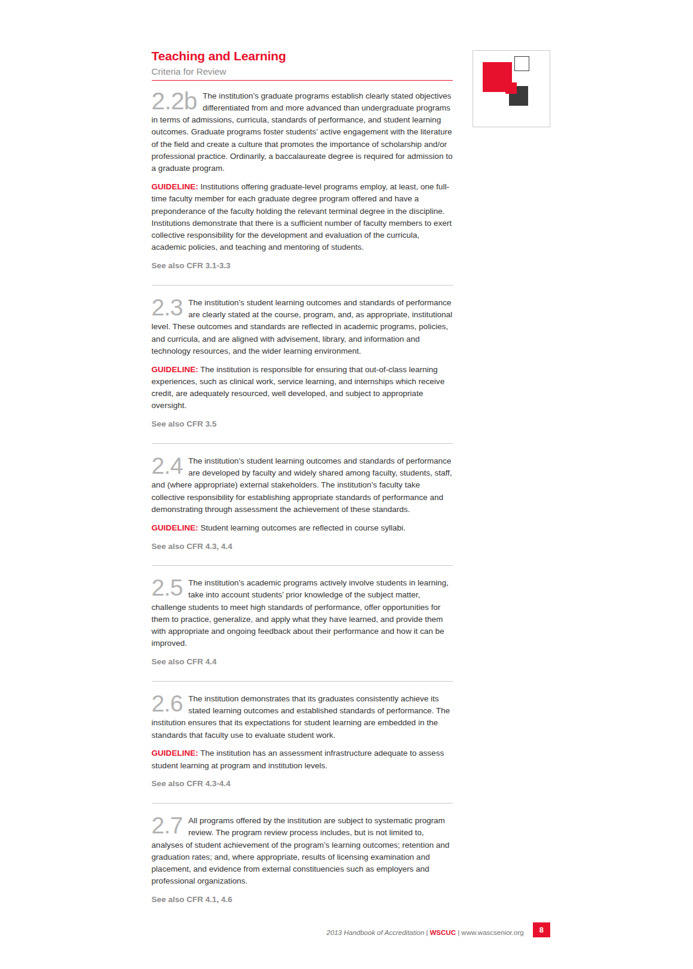Teaching and Learning
Criteria for Review
2.2b The institution’s graduate programs establish clearly stated objectives differentiated from and more advanced than undergraduate programs in terms of admissions, curricula, standards of performance, and student learning outcomes. Graduate programs foster students’ active engagement with the literature of the field and create a culture that promotes the importance of scholarship and/or professional practice. Ordinarily, a baccalaureate degree is required for admission to a graduate program.
GUIDELINE: Institutions offering graduate-level programs employ, at least, one full-time faculty member for each graduate degree program offered and have a preponderance of the faculty holding the relevant terminal degree in the discipline. Institutions demonstrate that there is a sufficient number of faculty members to exert collective responsibility for the development and evaluation of the curricula, academic policies, and teaching and mentoring of students.
See also CFR 3.1-3.3
2.3 The institution’s student learning outcomes and standards of performance are clearly stated at the course, program, and, as appropriate, institutional level. These outcomes and standards are reflected in academic programs, policies, and curricula, and are aligned with advisement, library, and information and technology resources, and the wider learning environment.
GUIDELINE: The institution is responsible for ensuring that out-of-class learning experiences, such as clinical work, service learning, and internships which receive credit, are adequately resourced, well developed, and subject to appropriate oversight.
See also CFR 3.5
2.4 The institution’s student learning outcomes and standards of performance are developed by faculty and widely shared among faculty, students, staff, and (where appropriate) external stakeholders. The institution’s faculty take collective responsibility for establishing appropriate standards of performance and demonstrating through assessment the achievement of these standards.
GUIDELINE: Student learning outcomes are reflected in course syllabi.
See also CFR 4.3, 4.4
2.5 The institution’s academic programs actively involve students in learning, take into account students’ prior knowledge of the subject matter, challenge students to meet high standards of performance, offer opportunities for them to practice, generalize, and apply what they have learned, and provide them with appropriate and ongoing feedback about their performance and how it can be improved.
See also CFR 4.4
2.6 The institution demonstrates that its graduates consistently achieve its stated learning outcomes and established standards of performance. The institution ensures that its expectations for student learning are embedded in the standards that faculty use to evaluate student work.
GUIDELINE: The institution has an assessment infrastructure adequate to assess student learning at program and institution levels.
See also CFR 4.3-4.4
2.7 All programs offered by the institution are subject to systematic program review. The program review process includes, but is not limited to, analyses of student achievement of the program’s learning outcomes; retention and graduation rates; and, where appropriate, results of licensing examination and placement, and evidence from external constituencies such as employers and professional organizations.
See also CFR 4.1, 4.6
2013 Handbook of Accreditation | WSCUC | www.wascsenior.org
8